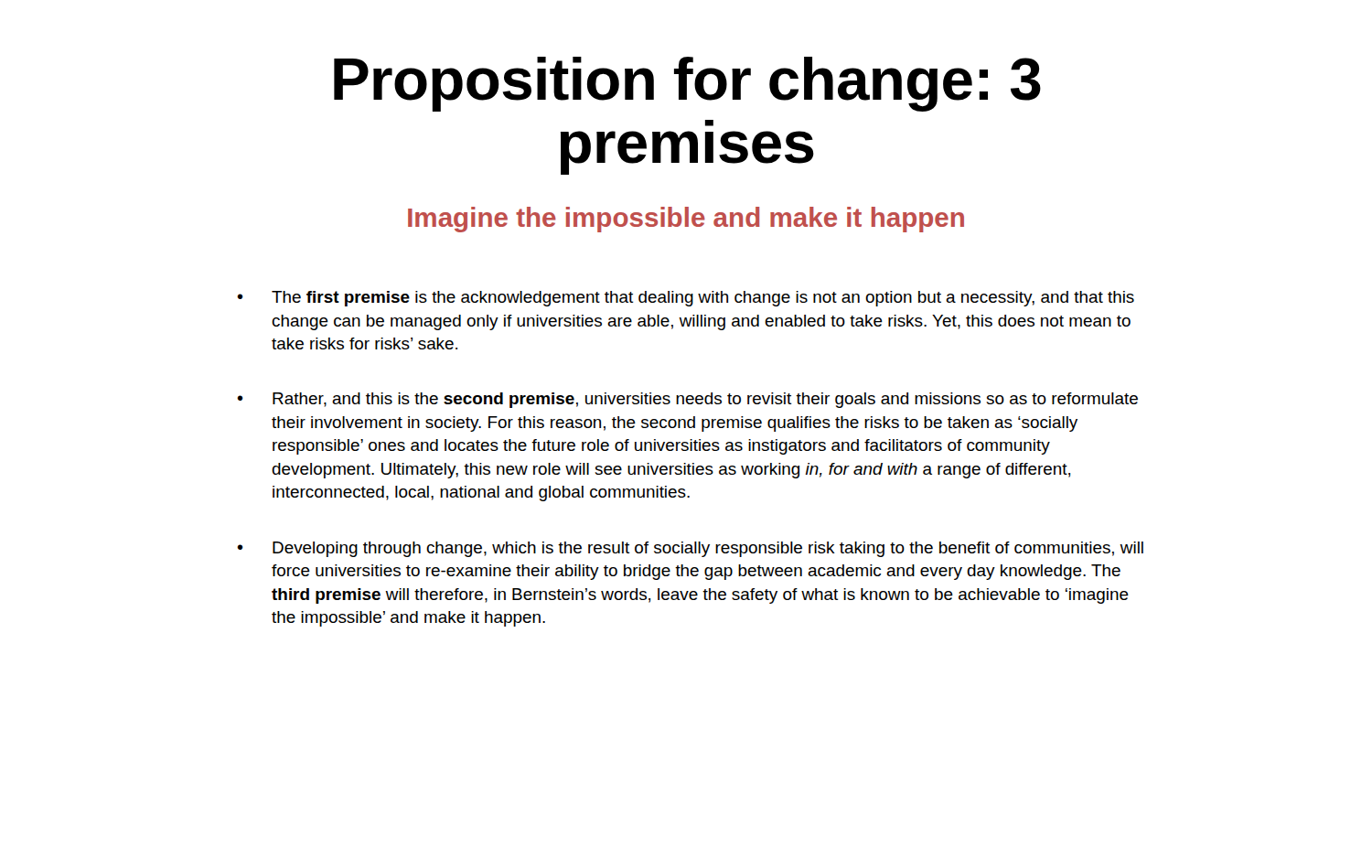Proposition for change: 3 premises
Imagine the impossible and make it happen
The first premise is the acknowledgement that dealing with change is not an option but a necessity, and that this change can be managed only if universities are able, willing and enabled to take risks. Yet, this does not mean to take risks for risks’ sake.
Rather, and this is the second premise, universities needs to revisit their goals and missions so as to reformulate their involvement in society. For this reason, the second premise qualifies the risks to be taken as ‘socially responsible’ ones and locates the future role of universities as instigators and facilitators of community development. Ultimately, this new role will see universities as working in, for and with a range of different, interconnected, local, national and global communities.
Developing through change, which is the result of socially responsible risk taking to the benefit of communities, will force universities to re-examine their ability to bridge the gap between academic and every day knowledge. The third premise will therefore, in Bernstein’s words, leave the safety of what is known to be achievable to ‘imagine the impossible’ and make it happen.